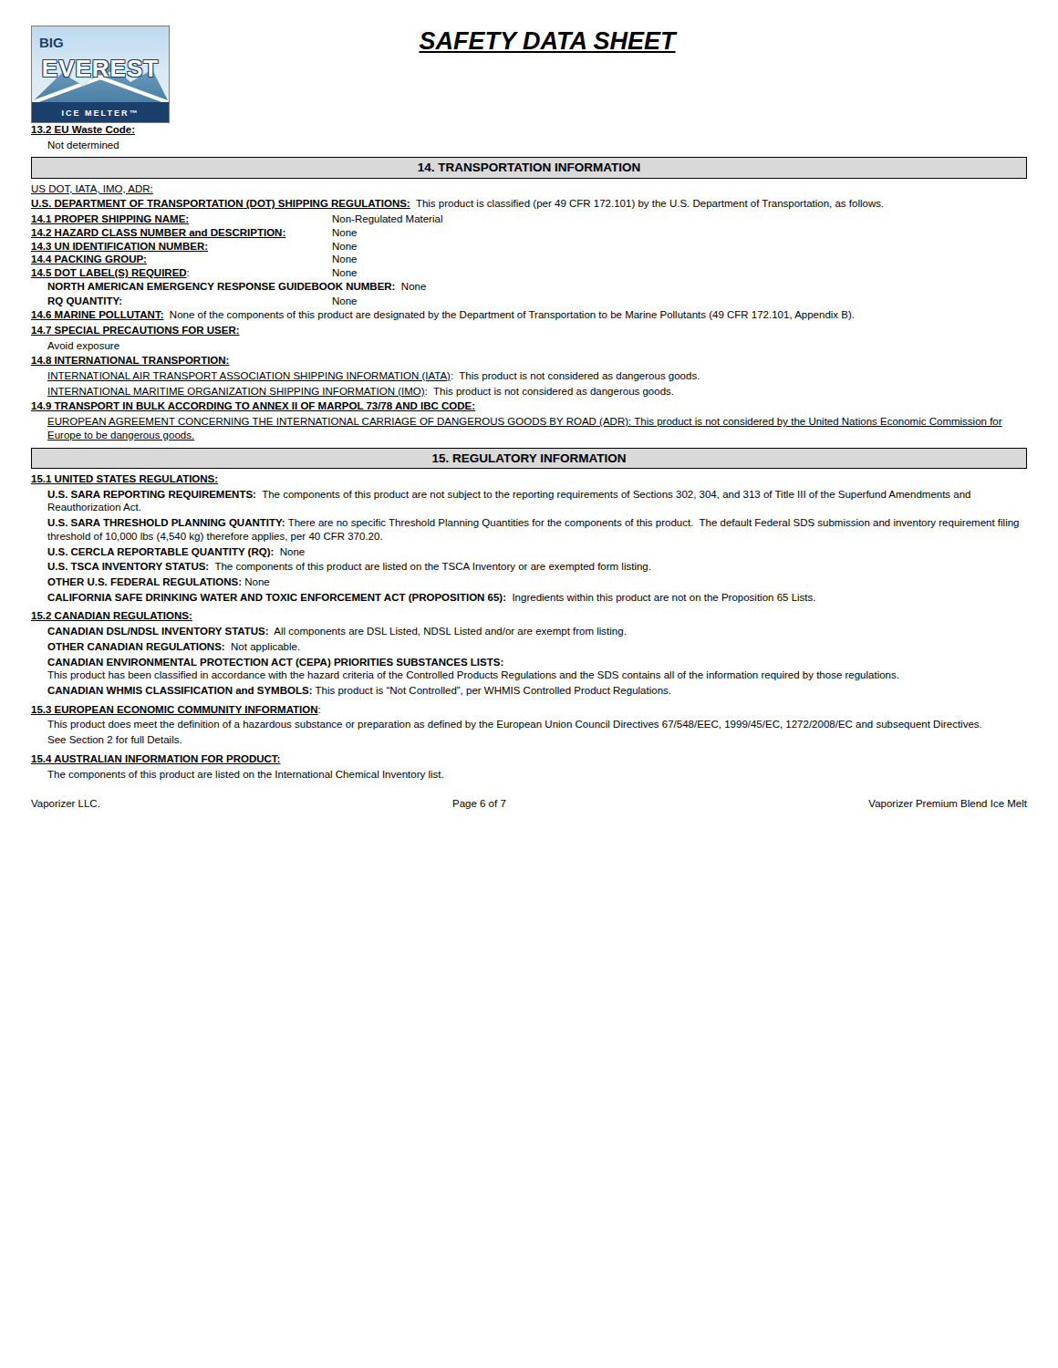BIG
EVEREST
ICE MELTER™
SAFETY DATA SHEET
13.2 EU Waste Code:
Not determined
14. TRANSPORTATION INFORMATION
US DOT, IATA, IMO, ADR:
U.S. DEPARTMENT OF TRANSPORTATION (DOT) SHIPPING REGULATIONS: This product is classified (per 49 CFR 172.101) by the U.S. Department of Transportation, as follows.
14.1 PROPER SHIPPING NAME:
Non-Regulated Material
14.2 HAZARD CLASS NUMBER and DESCRIPTION:
None
14.3 UN IDENTIFICATION NUMBER:
None
14.4 PACKING GROUP:
None
14.5 DOT LABEL(S) REQUIRED:
None
NORTH AMERICAN EMERGENCY RESPONSE GUIDEBOOK NUMBER: None
RQ QUANTITY:
None
14.6 MARINE POLLUTANT: None of the components of this product are designated by the Department of Transportation to be Marine Pollutants (49 CFR 172.101, Appendix B).
14.7 SPECIAL PRECAUTIONS FOR USER:
Avoid exposure
14.8 INTERNATIONAL TRANSPORTION:
INTERNATIONAL AIR TRANSPORT ASSOCIATION SHIPPING INFORMATION (IATA): This product is not considered as dangerous goods.
INTERNATIONAL MARITIME ORGANIZATION SHIPPING INFORMATION (IMO): This product is not considered as dangerous goods.
14.9 TRANSPORT IN BULK ACCORDING TO ANNEX II OF MARPOL 73/78 AND IBC CODE:
EUROPEAN AGREEMENT CONCERNING THE INTERNATIONAL CARRIAGE OF DANGEROUS GOODS BY ROAD (ADR): This product is not considered by the United Nations Economic Commission for Europe to be dangerous goods.
15. REGULATORY INFORMATION
15.1 UNITED STATES REGULATIONS:
U.S. SARA REPORTING REQUIREMENTS: The components of this product are not subject to the reporting requirements of Sections 302, 304, and 313 of Title III of the Superfund Amendments and Reauthorization Act.
U.S. SARA THRESHOLD PLANNING QUANTITY: There are no specific Threshold Planning Quantities for the components of this product. The default Federal SDS submission and inventory requirement filing threshold of 10,000 lbs (4,540 kg) therefore applies, per 40 CFR 370.20.
U.S. CERCLA REPORTABLE QUANTITY (RQ): None
U.S. TSCA INVENTORY STATUS: The components of this product are listed on the TSCA Inventory or are exempted form listing.
OTHER U.S. FEDERAL REGULATIONS: None
CALIFORNIA SAFE DRINKING WATER AND TOXIC ENFORCEMENT ACT (PROPOSITION 65): Ingredients within this product are not on the Proposition 65 Lists.
15.2 CANADIAN REGULATIONS:
CANADIAN DSL/NDSL INVENTORY STATUS: All components are DSL Listed, NDSL Listed and/or are exempt from listing.
OTHER CANADIAN REGULATIONS: Not applicable.
CANADIAN ENVIRONMENTAL PROTECTION ACT (CEPA) PRIORITIES SUBSTANCES LISTS:
This product has been classified in accordance with the hazard criteria of the Controlled Products Regulations and the SDS contains all of the information required by those regulations.
CANADIAN WHMIS CLASSIFICATION and SYMBOLS: This product is “Not Controlled”, per WHMIS Controlled Product Regulations.
15.3 EUROPEAN ECONOMIC COMMUNITY INFORMATION:
This product does meet the definition of a hazardous substance or preparation as defined by the European Union Council Directives 67/548/EEC, 1999/45/EC, 1272/2008/EC and subsequent Directives.
See Section 2 for full Details.
15.4 AUSTRALIAN INFORMATION FOR PRODUCT:
The components of this product are listed on the International Chemical Inventory list.
Vaporizer LLC.
Page 6 of 7
Vaporizer Premium Blend Ice Melt